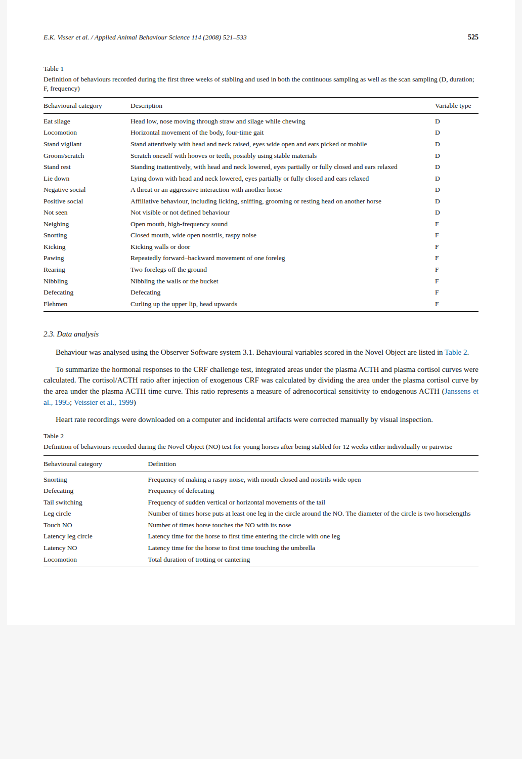E.K. Visser et al. / Applied Animal Behaviour Science 114 (2008) 521–533 525
Table 1
Definition of behaviours recorded during the first three weeks of stabling and used in both the continuous sampling as well as the scan sampling (D, duration; F, frequency)
| Behavioural category | Description | Variable type |
| --- | --- | --- |
| Eat silage | Head low, nose moving through straw and silage while chewing | D |
| Locomotion | Horizontal movement of the body, four-time gait | D |
| Stand vigilant | Stand attentively with head and neck raised, eyes wide open and ears picked or mobile | D |
| Groom/scratch | Scratch oneself with hooves or teeth, possibly using stable materials | D |
| Stand rest | Standing inattentively, with head and neck lowered, eyes partially or fully closed and ears relaxed | D |
| Lie down | Lying down with head and neck lowered, eyes partially or fully closed and ears relaxed | D |
| Negative social | A threat or an aggressive interaction with another horse | D |
| Positive social | Affiliative behaviour, including licking, sniffing, grooming or resting head on another horse | D |
| Not seen | Not visible or not defined behaviour | D |
| Neighing | Open mouth, high-frequency sound | F |
| Snorting | Closed mouth, wide open nostrils, raspy noise | F |
| Kicking | Kicking walls or door | F |
| Pawing | Repeatedly forward–backward movement of one foreleg | F |
| Rearing | Two forelegs off the ground | F |
| Nibbling | Nibbling the walls or the bucket | F |
| Defecating | Defecating | F |
| Flehmen | Curling up the upper lip, head upwards | F |
2.3. Data analysis
Behaviour was analysed using the Observer Software system 3.1. Behavioural variables scored in the Novel Object are listed in Table 2.
To summarize the hormonal responses to the CRF challenge test, integrated areas under the plasma ACTH and plasma cortisol curves were calculated. The cortisol/ACTH ratio after injection of exogenous CRF was calculated by dividing the area under the plasma cortisol curve by the area under the plasma ACTH time curve. This ratio represents a measure of adrenocortical sensitivity to endogenous ACTH (Janssens et al., 1995; Veissier et al., 1999)
Heart rate recordings were downloaded on a computer and incidental artifacts were corrected manually by visual inspection.
Table 2
Definition of behaviours recorded during the Novel Object (NO) test for young horses after being stabled for 12 weeks either individually or pairwise
| Behavioural category | Definition |
| --- | --- |
| Snorting | Frequency of making a raspy noise, with mouth closed and nostrils wide open |
| Defecating | Frequency of defecating |
| Tail switching | Frequency of sudden vertical or horizontal movements of the tail |
| Leg circle | Number of times horse puts at least one leg in the circle around the NO. The diameter of the circle is two horselengths |
| Touch NO | Number of times horse touches the NO with its nose |
| Latency leg circle | Latency time for the horse to first time entering the circle with one leg |
| Latency NO | Latency time for the horse to first time touching the umbrella |
| Locomotion | Total duration of trotting or cantering |